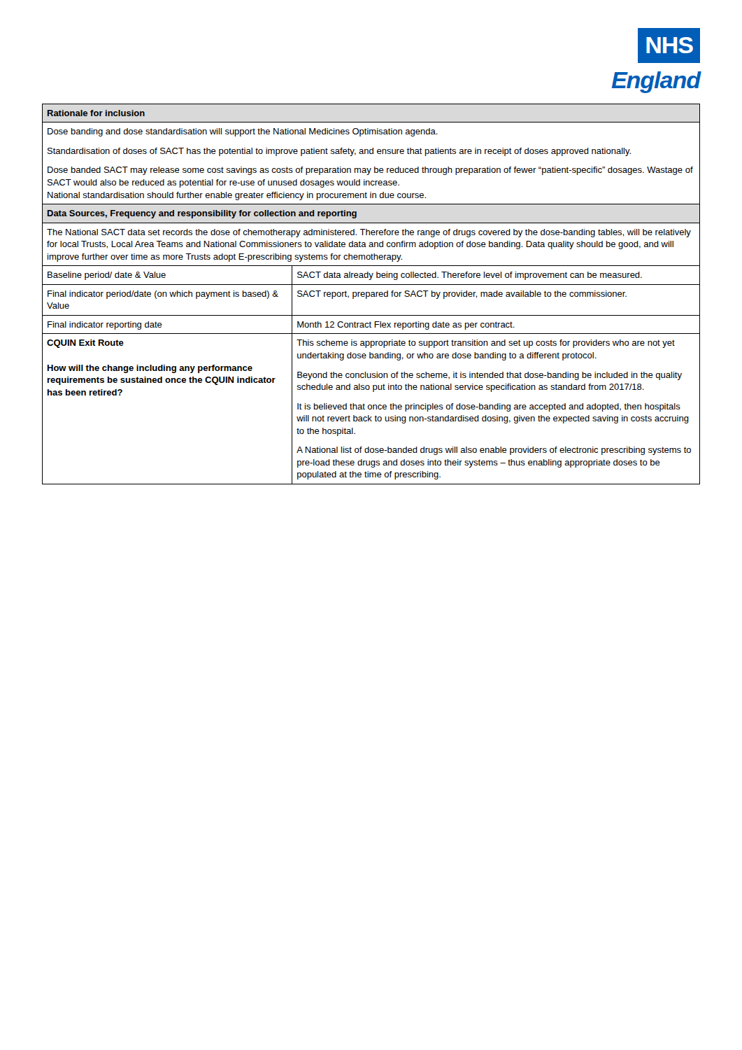NHS England
| Rationale for inclusion |
| --- |
| Dose banding and dose standardisation will support the National Medicines Optimisation agenda. Standardisation of doses of SACT has the potential to improve patient safety, and ensure that patients are in receipt of doses approved nationally. Dose banded SACT may release some cost savings as costs of preparation may be reduced through preparation of fewer “patient-specific” dosages. Wastage of SACT would also be reduced as potential for re-use of unused dosages would increase. National standardisation should further enable greater efficiency in procurement in due course. |
| Data Sources, Frequency and responsibility for collection and reporting |
| The National SACT data set records the dose of chemotherapy administered. Therefore the range of drugs covered by the dose-banding tables, will be relatively for local Trusts, Local Area Teams and National Commissioners to validate data and confirm adoption of dose banding. Data quality should be good, and will improve further over time as more Trusts adopt E-prescribing systems for chemotherapy. |
| Baseline period/ date & Value | SACT data already being collected. Therefore level of improvement can be measured. |
| Final indicator period/date (on which payment is based) & Value | SACT report, prepared for SACT by provider, made available to the commissioner. |
| Final indicator reporting date | Month 12 Contract Flex reporting date as per contract. |
| CQUIN Exit Route How will the change including any performance requirements be sustained once the CQUIN indicator has been retired? | This scheme is appropriate to support transition and set up costs for providers who are not yet undertaking dose banding, or who are dose banding to a different protocol. Beyond the conclusion of the scheme, it is intended that dose-banding be included in the quality schedule and also put into the national service specification as standard from 2017/18. It is believed that once the principles of dose-banding are accepted and adopted, then hospitals will not revert back to using non-standardised dosing, given the expected saving in costs accruing to the hospital. A National list of dose-banded drugs will also enable providers of electronic prescribing systems to pre-load these drugs and doses into their systems – thus enabling appropriate doses to be populated at the time of prescribing. |